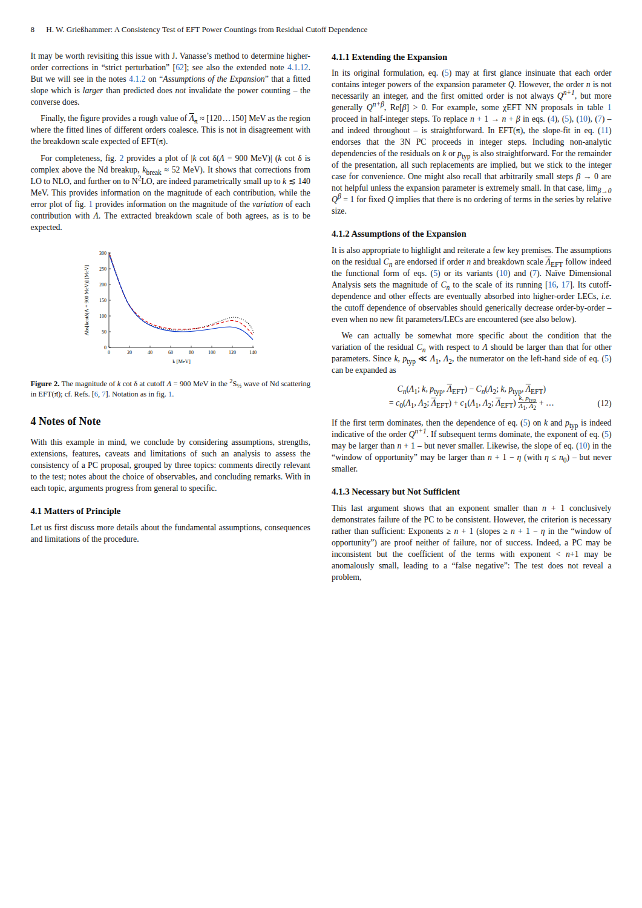8 H. W. Grießhammer: A Consistency Test of EFT Power Countings from Residual Cutoff Dependence
It may be worth revisiting this issue with J. Vanasse’s method to determine higher-order corrections in “strict perturbation” [62]; see also the extended note 4.1.12. But we will see in the notes 4.1.2 on “Assumptions of the Expansion” that a fitted slope which is larger than predicted does not invalidate the power counting – the converse does.
Finally, the figure provides a rough value of Λπ ≈ [120 … 150] MeV as the region where the fitted lines of different orders coalesce. This is not in disagreement with the breakdown scale expected of EFT(π).
For completeness, fig. 2 provides a plot of |k cot δ(Λ = 900 MeV)| (k cot δ is complex above the Nd breakup, kbreak ≈ 52 MeV). It shows that corrections from LO to NLO, and further on to N2LO, are indeed parametrically small up to k ≲ 140 MeV. This provides information on the magnitude of each contribution, while the error plot of fig. 1 provides information on the magnitude of the variation of each contribution with Λ. The extracted breakdown scale of both agrees, as is to be expected.
0 50 100 150 200 250 300 0 20 40 60 80 100 120 140 k [MeV] Abs[kcotδ(Λ = 900 MeV)] [MeV]
Figure 2. The magnitude of k cot δ at cutoff Λ = 900 MeV in the 2S½ wave of Nd scattering in EFT(π); cf. Refs. [6, 7]. Notation as in fig. 1.
4 Notes of Note
With this example in mind, we conclude by considering assumptions, strengths, extensions, features, caveats and limitations of such an analysis to assess the consistency of a PC proposal, grouped by three topics: comments directly relevant to the test; notes about the choice of observables, and concluding remarks. With in each topic, arguments progress from general to specific.
4.1 Matters of Principle
Let us first discuss more details about the fundamental assumptions, consequences and limitations of the procedure.
4.1.1 Extending the Expansion
In its original formulation, eq. (5) may at first glance insinuate that each order contains integer powers of the expansion parameter Q. However, the order n is not necessarily an integer, and the first omitted order is not always Qn+1, but more generally Qn+β, Re[β] > 0. For example, some χEFT NN proposals in table 1 proceed in half-integer steps. To replace n + 1 → n + β in eqs. (4), (5), (10), (7) – and indeed throughout – is straightforward. In EFT(π), the slope-fit in eq. (11) endorses that the 3N PC proceeds in integer steps. Including non-analytic dependencies of the residuals on k or ptyp is also straightforward. For the remainder of the presentation, all such replacements are implied, but we stick to the integer case for convenience. One might also recall that arbitrarily small steps β → 0 are not helpful unless the expansion parameter is extremely small. In that case, limβ→0 Qβ = 1 for fixed Q implies that there is no ordering of terms in the series by relative size.
4.1.2 Assumptions of the Expansion
It is also appropriate to highlight and reiterate a few key premises. The assumptions on the residual Cn are endorsed if order n and breakdown scale ΛEFT follow indeed the functional form of eqs. (5) or its variants (10) and (7). Naïve Dimensional Analysis sets the magnitude of Cn to the scale of its running [16, 17]. Its cutoff-dependence and other effects are eventually absorbed into higher-order LECs, i.e. the cutoff dependence of observables should generically decrease order-by-order – even when no new fit parameters/LECs are encountered (see also below).
We can actually be somewhat more specific about the condition that the variation of the residual Cn with respect to Λ should be larger than that for other parameters. Since k, ptyp ≪ Λ1, Λ2, the numerator on the left-hand side of eq. (5) can be expanded as
Cn(Λ1; k, ptyp, ΛEFT) − Cn(Λ2; k, ptyp, ΛEFT) = c0(Λ1, Λ2; ΛEFT) + c1(Λ1, Λ2; ΛEFT) k, ptyp Λ1, Λ2 + … (12)
If the first term dominates, then the dependence of eq. (5) on k and ptyp is indeed indicative of the order Qn+1. If subsequent terms dominate, the exponent of eq. (5) may be larger than n + 1 – but never smaller. Likewise, the slope of eq. (10) in the “window of opportunity” may be larger than n + 1 − η (with η ≤ n0) – but never smaller.
4.1.3 Necessary but Not Sufficient
This last argument shows that an exponent smaller than n + 1 conclusively demonstrates failure of the PC to be consistent. However, the criterion is necessary rather than sufficient: Exponents ≥ n + 1 (slopes ≥ n + 1 − η in the “window of opportunity”) are proof neither of failure, nor of success. Indeed, a PC may be inconsistent but the coefficient of the terms with exponent < n+1 may be anomalously small, leading to a “false negative”: The test does not reveal a problem,